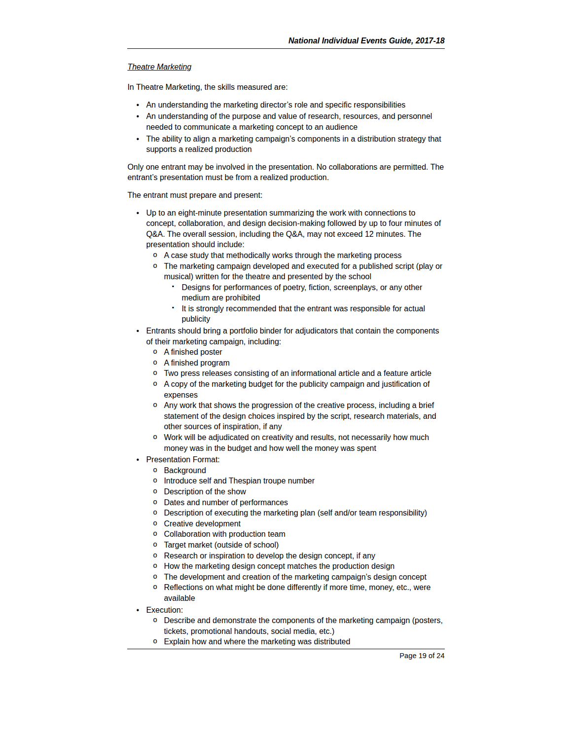National Individual Events Guide, 2017-18
Theatre Marketing
In Theatre Marketing, the skills measured are:
An understanding the marketing director’s role and specific responsibilities
An understanding of the purpose and value of research, resources, and personnel needed to communicate a marketing concept to an audience
The ability to align a marketing campaign’s components in a distribution strategy that supports a realized production
Only one entrant may be involved in the presentation. No collaborations are permitted. The entrant’s presentation must be from a realized production.
The entrant must prepare and present:
Up to an eight-minute presentation summarizing the work with connections to concept, collaboration, and design decision-making followed by up to four minutes of Q&A. The overall session, including the Q&A, may not exceed 12 minutes. The presentation should include:
A case study that methodically works through the marketing process
The marketing campaign developed and executed for a published script (play or musical) written for the theatre and presented by the school
Designs for performances of poetry, fiction, screenplays, or any other medium are prohibited
It is strongly recommended that the entrant was responsible for actual publicity
Entrants should bring a portfolio binder for adjudicators that contain the components of their marketing campaign, including:
A finished poster
A finished program
Two press releases consisting of an informational article and a feature article
A copy of the marketing budget for the publicity campaign and justification of expenses
Any work that shows the progression of the creative process, including a brief statement of the design choices inspired by the script, research materials, and other sources of inspiration, if any
Work will be adjudicated on creativity and results, not necessarily how much money was in the budget and how well the money was spent
Presentation Format:
Background
Introduce self and Thespian troupe number
Description of the show
Dates and number of performances
Description of executing the marketing plan (self and/or team responsibility)
Creative development
Collaboration with production team
Target market (outside of school)
Research or inspiration to develop the design concept, if any
How the marketing design concept matches the production design
The development and creation of the marketing campaign’s design concept
Reflections on what might be done differently if more time, money, etc., were available
Execution:
Describe and demonstrate the components of the marketing campaign (posters, tickets, promotional handouts, social media, etc.)
Explain how and where the marketing was distributed
Page 19 of 24